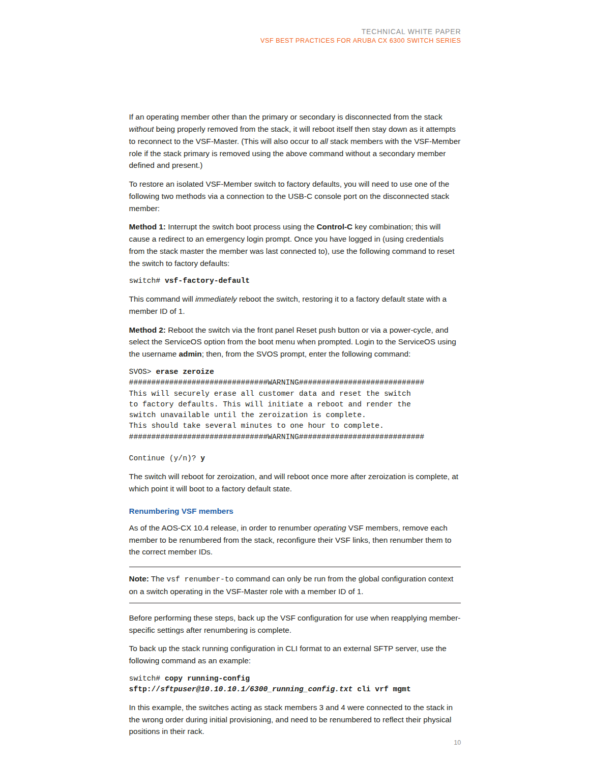TECHNICAL WHITE PAPER
VSF BEST PRACTICES FOR ARUBA CX 6300 SWITCH SERIES
If an operating member other than the primary or secondary is disconnected from the stack without being properly removed from the stack, it will reboot itself then stay down as it attempts to reconnect to the VSF-Master. (This will also occur to all stack members with the VSF-Member role if the stack primary is removed using the above command without a secondary member defined and present.)
To restore an isolated VSF-Member switch to factory defaults, you will need to use one of the following two methods via a connection to the USB-C console port on the disconnected stack member:
Method 1: Interrupt the switch boot process using the Control-C key combination; this will cause a redirect to an emergency login prompt. Once you have logged in (using credentials from the stack master the member was last connected to), use the following command to reset the switch to factory defaults:
switch# vsf-factory-default
This command will immediately reboot the switch, restoring it to a factory default state with a member ID of 1.
Method 2: Reboot the switch via the front panel Reset push button or via a power-cycle, and select the ServiceOS option from the boot menu when prompted. Login to the ServiceOS using the username admin; then, from the SVOS prompt, enter the following command:
SVOS> erase zeroize ###############################WARNING############################ This will securely erase all customer data and reset the switch to factory defaults. This will initiate a reboot and render the switch unavailable until the zeroization is complete. This should take several minutes to one hour to complete. ###############################WARNING############################ Continue (y/n)? y
The switch will reboot for zeroization, and will reboot once more after zeroization is complete, at which point it will boot to a factory default state.
Renumbering VSF members
As of the AOS-CX 10.4 release, in order to renumber operating VSF members, remove each member to be renumbered from the stack, reconfigure their VSF links, then renumber them to the correct member IDs.
Note: The vsf renumber-to command can only be run from the global configuration context on a switch operating in the VSF-Master role with a member ID of 1.
Before performing these steps, back up the VSF configuration for use when reapplying member-specific settings after renumbering is complete.
To back up the stack running configuration in CLI format to an external SFTP server, use the following command as an example:
switch# copy running-config sftp://sftpuser@10.10.10.1/6300_running_config.txt cli vrf mgmt
In this example, the switches acting as stack members 3 and 4 were connected to the stack in the wrong order during initial provisioning, and need to be renumbered to reflect their physical positions in their rack.
10